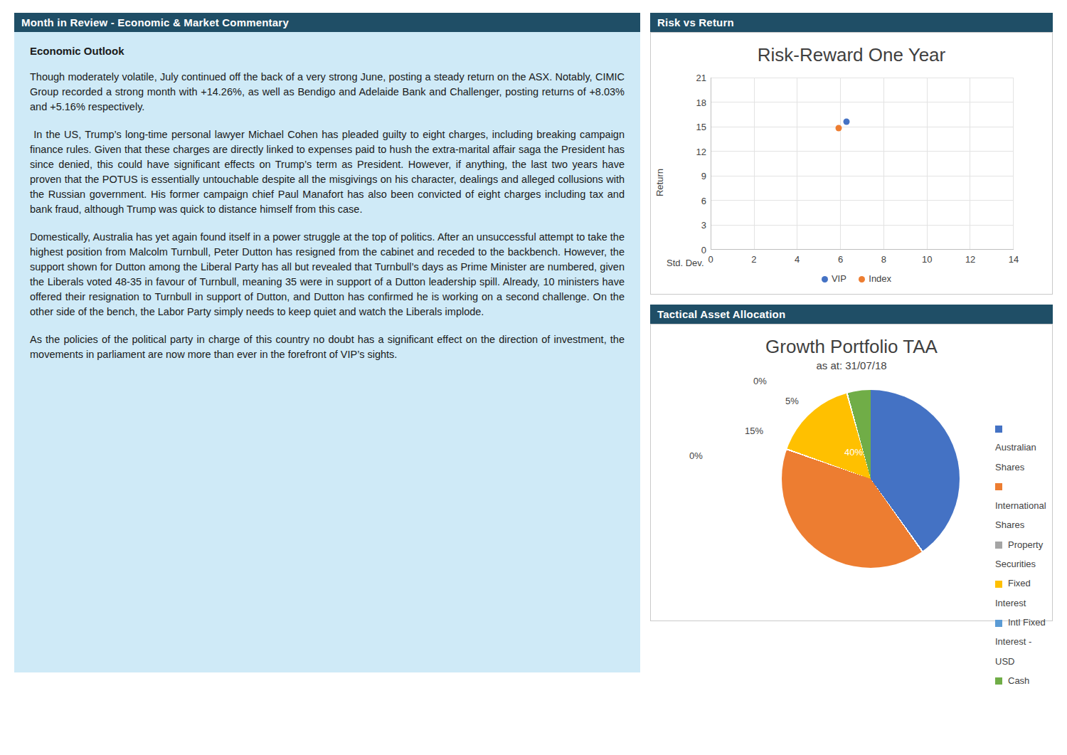Month in Review - Economic & Market Commentary
Economic Outlook
Though moderately volatile, July continued off the back of a very strong June, posting a steady return on the ASX. Notably, CIMIC Group recorded a strong month with +14.26%, as well as Bendigo and Adelaide Bank and Challenger, posting returns of +8.03% and +5.16% respectively.
In the US, Trump’s long-time personal lawyer Michael Cohen has pleaded guilty to eight charges, including breaking campaign finance rules. Given that these charges are directly linked to expenses paid to hush the extra-marital affair saga the President has since denied, this could have significant effects on Trump’s term as President. However, if anything, the last two years have proven that the POTUS is essentially untouchable despite all the misgivings on his character, dealings and alleged collusions with the Russian government. His former campaign chief Paul Manafort has also been convicted of eight charges including tax and bank fraud, although Trump was quick to distance himself from this case.
Domestically, Australia has yet again found itself in a power struggle at the top of politics. After an unsuccessful attempt to take the highest position from Malcolm Turnbull, Peter Dutton has resigned from the cabinet and receded to the backbench. However, the support shown for Dutton among the Liberal Party has all but revealed that Turnbull’s days as Prime Minister are numbered, given the Liberals voted 48-35 in favour of Turnbull, meaning 35 were in support of a Dutton leadership spill. Already, 10 ministers have offered their resignation to Turnbull in support of Dutton, and Dutton has confirmed he is working on a second challenge. On the other side of the bench, the Labor Party simply needs to keep quiet and watch the Liberals implode.
As the policies of the political party in charge of this country no doubt has a significant effect on the direction of investment, the movements in parliament are now more than ever in the forefront of VIP’s sights.
Risk vs Return
Risk-Reward One Year
Return
21 18 15 12 9 6 3 0
0 2 4 6 8 10 12 14
Std. Dev.
VIP Index
Tactical Asset Allocation
Growth Portfolio TAA
as at: 31/07/18
0%
5%
15%
0%
40%
40%
Australian Shares
International Shares
Property Securities
Fixed Interest
Intl Fixed Interest - USD
Cash